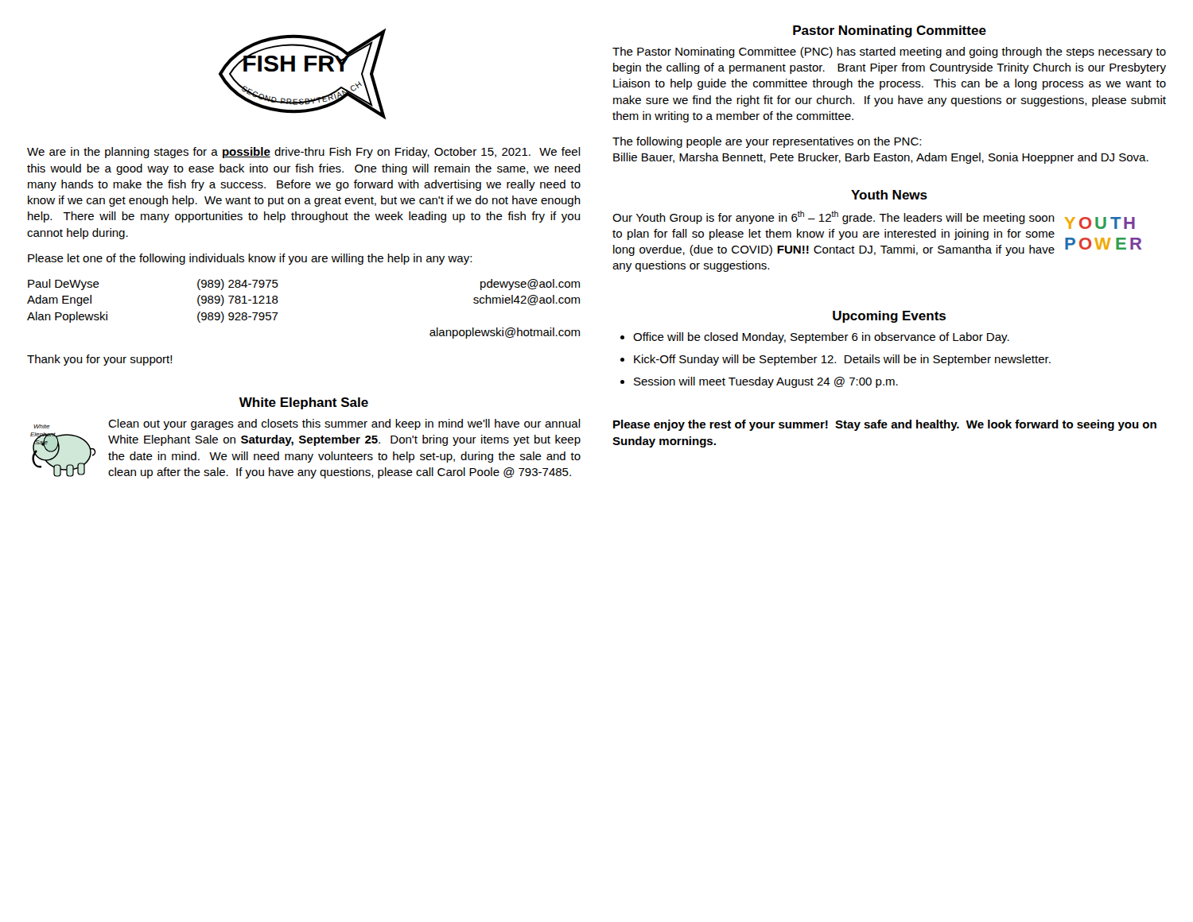FISH FRY SECOND PRESBYTERIAN CHURCH
We are in the planning stages for a possible drive-thru Fish Fry on Friday, October 15, 2021. We feel this would be a good way to ease back into our fish fries. One thing will remain the same, we need many hands to make the fish fry a success. Before we go forward with advertising we really need to know if we can get enough help. We want to put on a great event, but we can't if we do not have enough help. There will be many opportunities to help throughout the week leading up to the fish fry if you cannot help during.
Please let one of the following individuals know if you are willing the help in any way:
| Paul DeWyse | (989) 284-7975 | pdewyse@aol.com |
| Adam Engel | (989) 781-1218 | schmiel42@aol.com |
| Alan Poplewski | (989) 928-7957 | |
alanpoplewski@hotmail.com
Thank you for your support!
White Elephant Sale
White Elephant Sale
Clean out your garages and closets this summer and keep in mind we'll have our annual White Elephant Sale on Saturday, September 25. Don't bring your items yet but keep the date in mind. We will need many volunteers to help set-up, during the sale and to clean up after the sale. If you have any questions, please call Carol Poole @ 793-7485.
Pastor Nominating Committee
The Pastor Nominating Committee (PNC) has started meeting and going through the steps necessary to begin the calling of a permanent pastor. Brant Piper from Countryside Trinity Church is our Presbytery Liaison to help guide the committee through the process. This can be a long process as we want to make sure we find the right fit for our church. If you have any questions or suggestions, please submit them in writing to a member of the committee.
The following people are your representatives on the PNC:
Billie Bauer, Marsha Bennett, Pete Brucker, Barb Easton, Adam Engel, Sonia Hoeppner and DJ Sova.
Youth News
Y O U T H P O W E R
Our Youth Group is for anyone in 6th – 12th grade. The leaders will be meeting soon to plan for fall so please let them know if you are interested in joining in for some long overdue, (due to COVID) FUN!! Contact DJ, Tammi, or Samantha if you have any questions or suggestions.
Upcoming Events
Office will be closed Monday, September 6 in observance of Labor Day.
Kick-Off Sunday will be September 12. Details will be in September newsletter.
Session will meet Tuesday August 24 @ 7:00 p.m.
Please enjoy the rest of your summer! Stay safe and healthy. We look forward to seeing you on Sunday mornings.